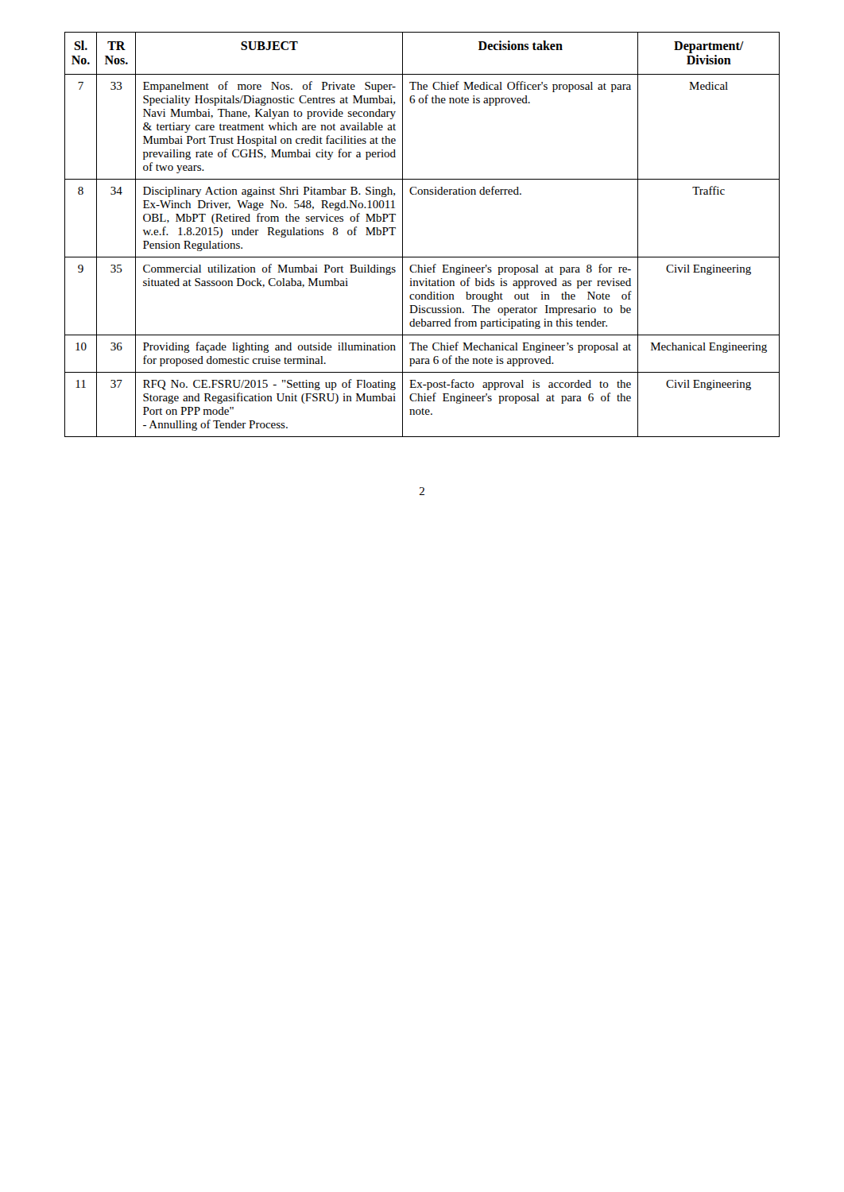| Sl. No. | TR Nos. | SUBJECT | Decisions taken | Department/ Division |
| --- | --- | --- | --- | --- |
| 7 | 33 | Empanelment of more Nos. of Private Super-Speciality Hospitals/Diagnostic Centres at Mumbai, Navi Mumbai, Thane, Kalyan to provide secondary & tertiary care treatment which are not available at Mumbai Port Trust Hospital on credit facilities at the prevailing rate of CGHS, Mumbai city for a period of two years. | The Chief Medical Officer's proposal at para 6 of the note is approved. | Medical |
| 8 | 34 | Disciplinary Action against Shri Pitambar B. Singh, Ex-Winch Driver, Wage No. 548, Regd.No.10011 OBL, MbPT (Retired from the services of MbPT w.e.f. 1.8.2015) under Regulations 8 of MbPT Pension Regulations. | Consideration deferred. | Traffic |
| 9 | 35 | Commercial utilization of Mumbai Port Buildings situated at Sassoon Dock, Colaba, Mumbai | Chief Engineer's proposal at para 8 for re-invitation of bids is approved as per revised condition brought out in the Note of Discussion. The operator Impresario to be debarred from participating in this tender. | Civil Engineering |
| 10 | 36 | Providing façade lighting and outside illumination for proposed domestic cruise terminal. | The Chief Mechanical Engineer’s proposal at para 6 of the note is approved. | Mechanical Engineering |
| 11 | 37 | RFQ No. CE.FSRU/2015 - "Setting up of Floating Storage and Regasification Unit (FSRU) in Mumbai Port on PPP mode" - Annulling of Tender Process. | Ex-post-facto approval is accorded to the Chief Engineer's proposal at para 6 of the note. | Civil Engineering |
2